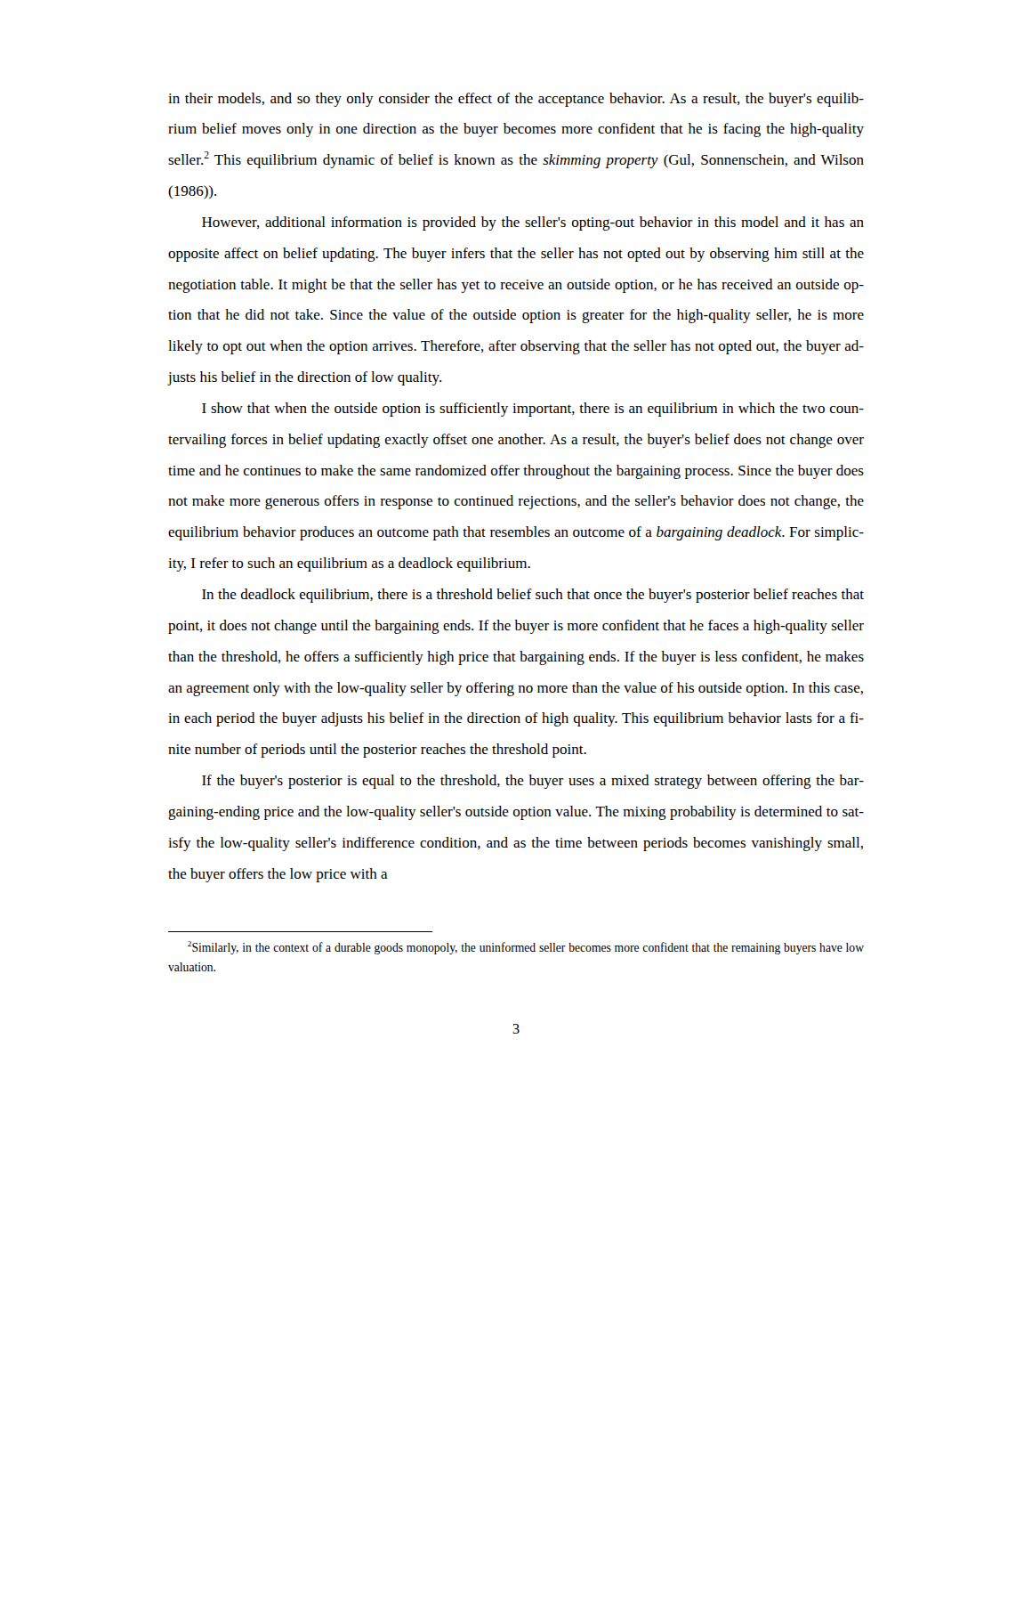in their models, and so they only consider the effect of the acceptance behavior. As a result, the buyer's equilibrium belief moves only in one direction as the buyer becomes more confident that he is facing the high-quality seller.2 This equilibrium dynamic of belief is known as the skimming property (Gul, Sonnenschein, and Wilson (1986)).
However, additional information is provided by the seller's opting-out behavior in this model and it has an opposite affect on belief updating. The buyer infers that the seller has not opted out by observing him still at the negotiation table. It might be that the seller has yet to receive an outside option, or he has received an outside option that he did not take. Since the value of the outside option is greater for the high-quality seller, he is more likely to opt out when the option arrives. Therefore, after observing that the seller has not opted out, the buyer adjusts his belief in the direction of low quality.
I show that when the outside option is sufficiently important, there is an equilibrium in which the two countervailing forces in belief updating exactly offset one another. As a result, the buyer's belief does not change over time and he continues to make the same randomized offer throughout the bargaining process. Since the buyer does not make more generous offers in response to continued rejections, and the seller's behavior does not change, the equilibrium behavior produces an outcome path that resembles an outcome of a bargaining deadlock. For simplicity, I refer to such an equilibrium as a deadlock equilibrium.
In the deadlock equilibrium, there is a threshold belief such that once the buyer's posterior belief reaches that point, it does not change until the bargaining ends. If the buyer is more confident that he faces a high-quality seller than the threshold, he offers a sufficiently high price that bargaining ends. If the buyer is less confident, he makes an agreement only with the low-quality seller by offering no more than the value of his outside option. In this case, in each period the buyer adjusts his belief in the direction of high quality. This equilibrium behavior lasts for a finite number of periods until the posterior reaches the threshold point.
If the buyer's posterior is equal to the threshold, the buyer uses a mixed strategy between offering the bargaining-ending price and the low-quality seller's outside option value. The mixing probability is determined to satisfy the low-quality seller's indifference condition, and as the time between periods becomes vanishingly small, the buyer offers the low price with a
2Similarly, in the context of a durable goods monopoly, the uninformed seller becomes more confident that the remaining buyers have low valuation.
3